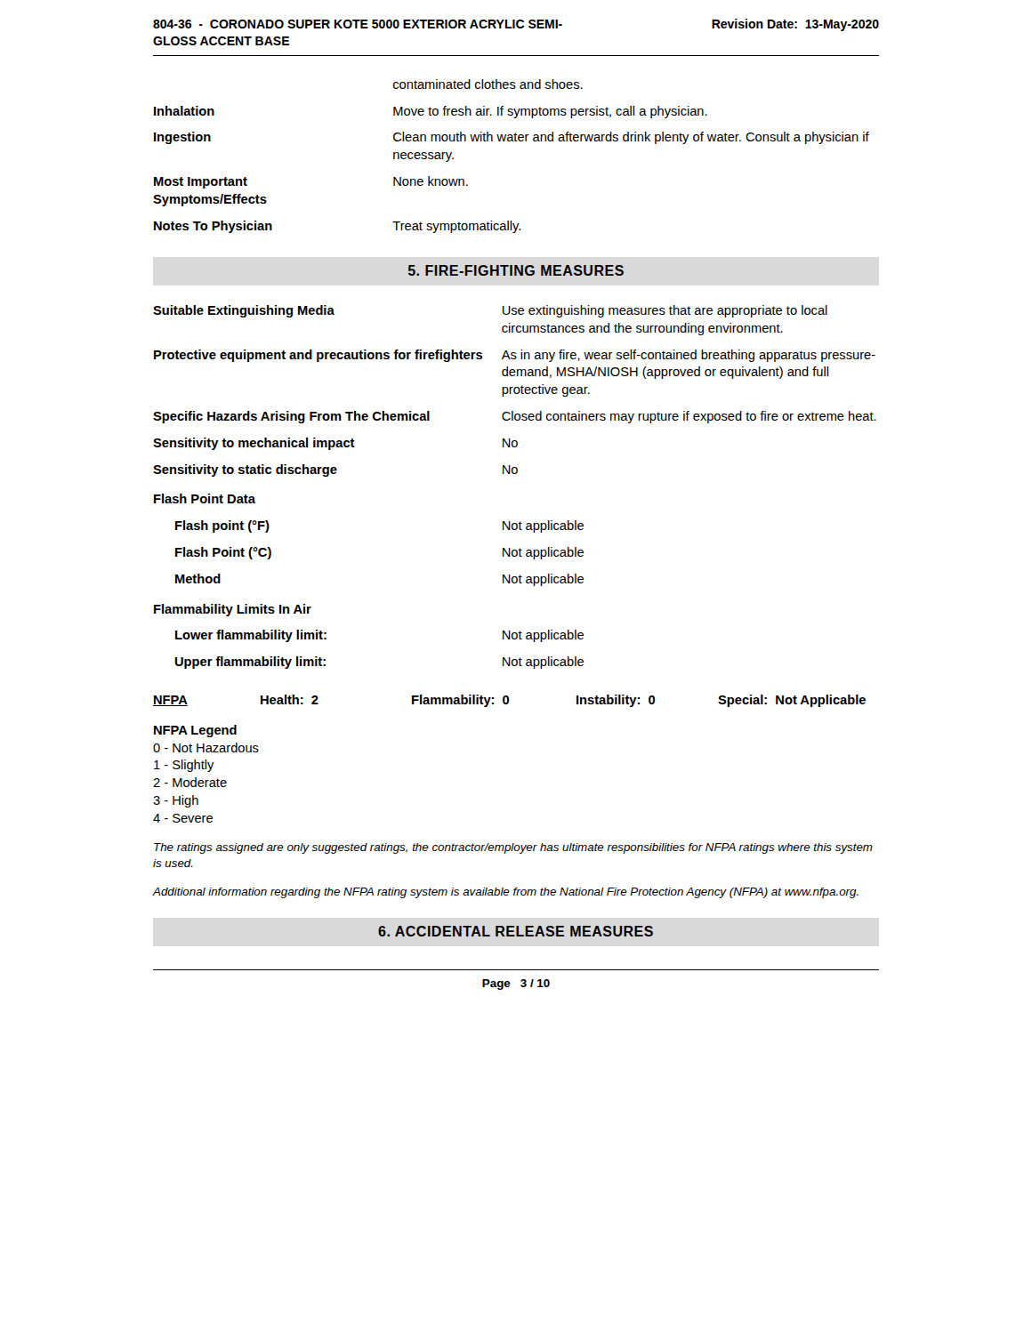804-36 - CORONADO SUPER KOTE 5000 EXTERIOR ACRYLIC SEMI-GLOSS ACCENT BASE
Revision Date: 13-May-2020
| | contaminated clothes and shoes. |
| Inhalation | Move to fresh air. If symptoms persist, call a physician. |
| Ingestion | Clean mouth with water and afterwards drink plenty of water. Consult a physician if necessary. |
| Most Important Symptoms/Effects | None known. |
| Notes To Physician | Treat symptomatically. |
5. FIRE-FIGHTING MEASURES
| Suitable Extinguishing Media | Use extinguishing measures that are appropriate to local circumstances and the surrounding environment. |
| Protective equipment and precautions for firefighters | As in any fire, wear self-contained breathing apparatus pressure-demand, MSHA/NIOSH (approved or equivalent) and full protective gear. |
| Specific Hazards Arising From The Chemical | Closed containers may rupture if exposed to fire or extreme heat. |
| Sensitivity to mechanical impact | No |
| Sensitivity to static discharge | No |
| Flash Point Data | |
| Flash point (°F) | Not applicable |
| Flash Point (°C) | Not applicable |
| Method | Not applicable |
| Flammability Limits In Air | |
| Lower flammability limit: | Not applicable |
| Upper flammability limit: | Not applicable |
NFPA
Health: 2
Flammability: 0
Instability: 0
Special: Not Applicable
NFPA Legend
0 - Not Hazardous
1 - Slightly
2 - Moderate
3 - High
4 - Severe
The ratings assigned are only suggested ratings, the contractor/employer has ultimate responsibilities for NFPA ratings where this system is used.
Additional information regarding the NFPA rating system is available from the National Fire Protection Agency (NFPA) at www.nfpa.org.
6. ACCIDENTAL RELEASE MEASURES
Page 3 / 10